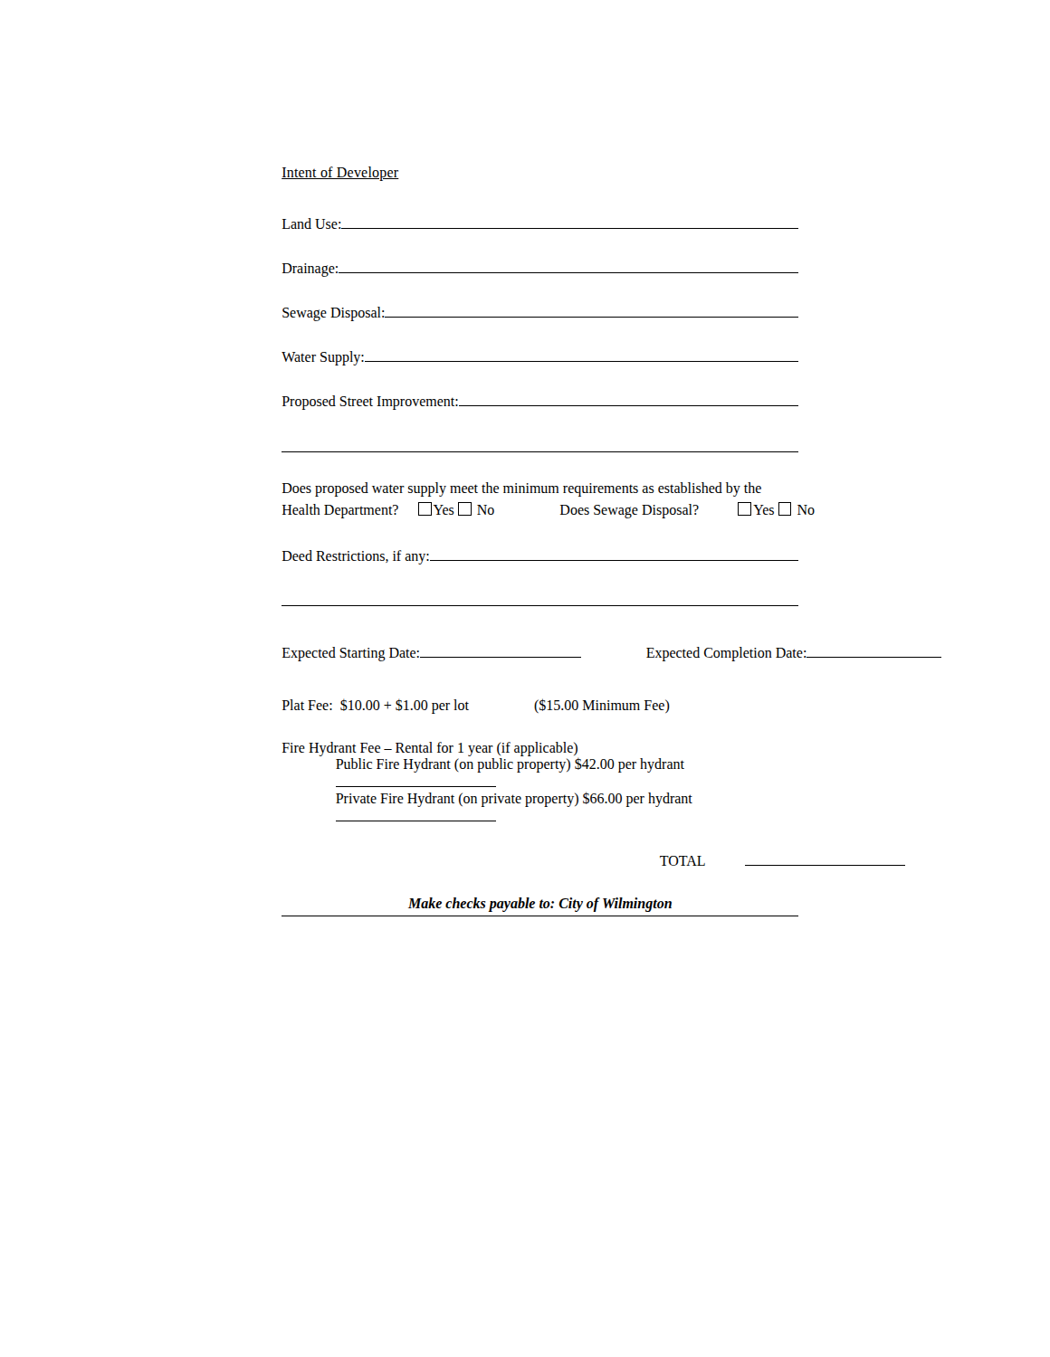Intent of Developer
Land Use:
Drainage:
Sewage Disposal:
Water Supply:
Proposed Street Improvement:
Does proposed water supply meet the minimum requirements as established by the
Health Department? Yes No Does Sewage Disposal? Yes No
Deed Restrictions, if any:
Expected Starting Date: Expected Completion Date:
Plat Fee: $10.00 + $1.00 per lot ($15.00 Minimum Fee)
Fire Hydrant Fee – Rental for 1 year (if applicable)
Public Fire Hydrant (on public property) $42.00 per hydrant
Private Fire Hydrant (on private property) $66.00 per hydrant
TOTAL
Make checks payable to: City of Wilmington